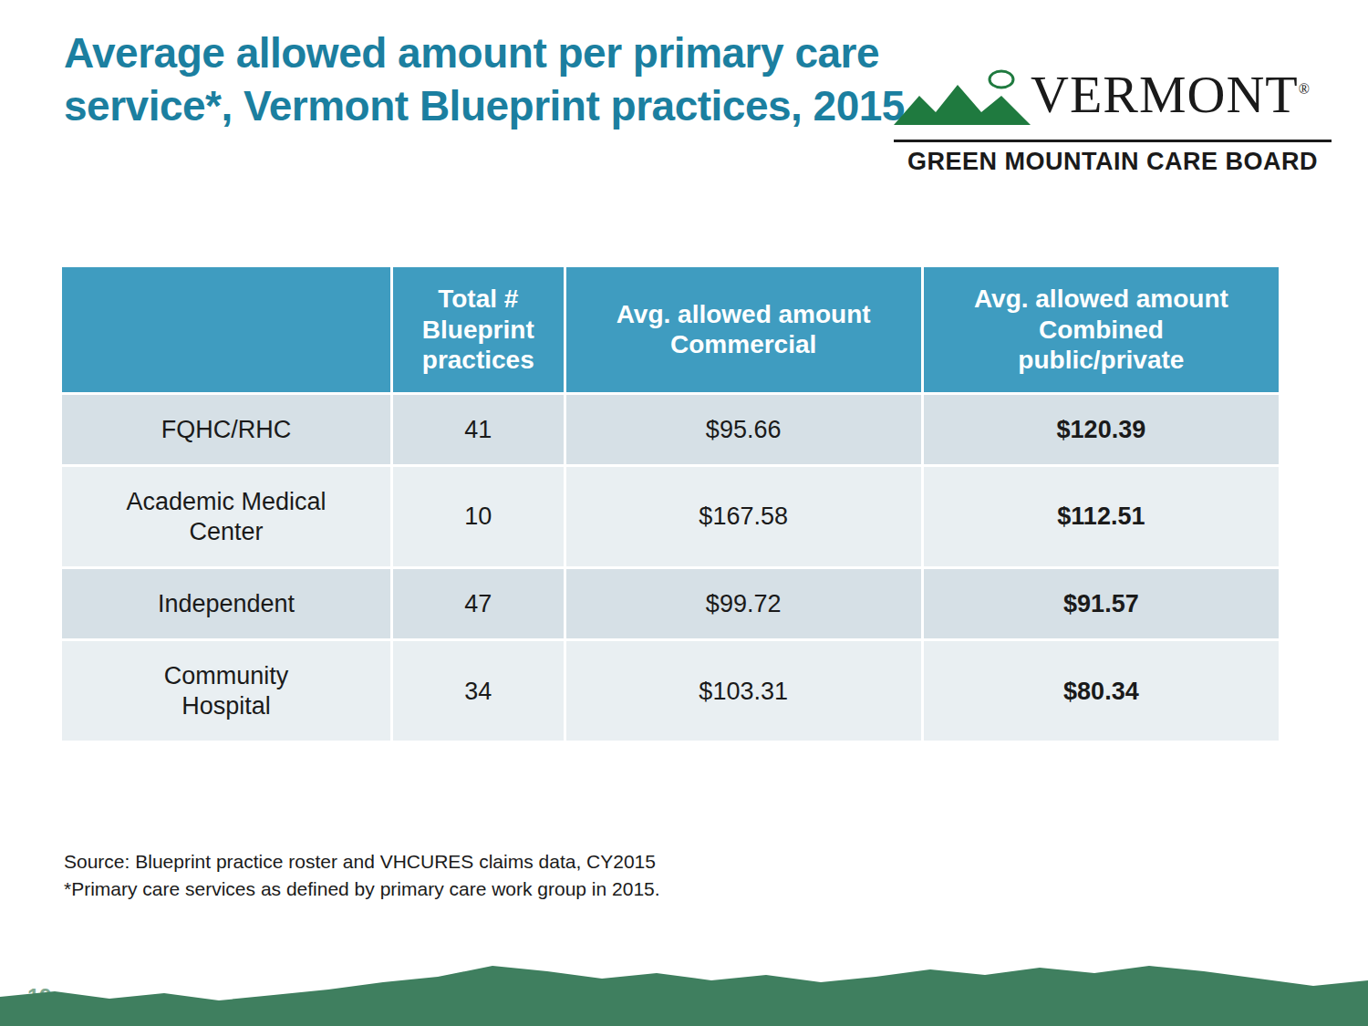Average allowed amount per primary care service*, Vermont Blueprint practices, 2015
VERMONT®
GREEN MOUNTAIN CARE BOARD
| | Total # Blueprint practices | Avg. allowed amount Commercial | Avg. allowed amount Combined public/private |
| --- | --- | --- | --- |
| FQHC/RHC | 41 | $95.66 | $120.39 |
| Academic Medical Center | 10 | $167.58 | $112.51 |
| Independent | 47 | $99.72 | $91.57 |
| Community Hospital | 34 | $103.31 | $80.34 |
Source: Blueprint practice roster and VHCURES claims data, CY2015
*Primary care services as defined by primary care work group in 2015.
19